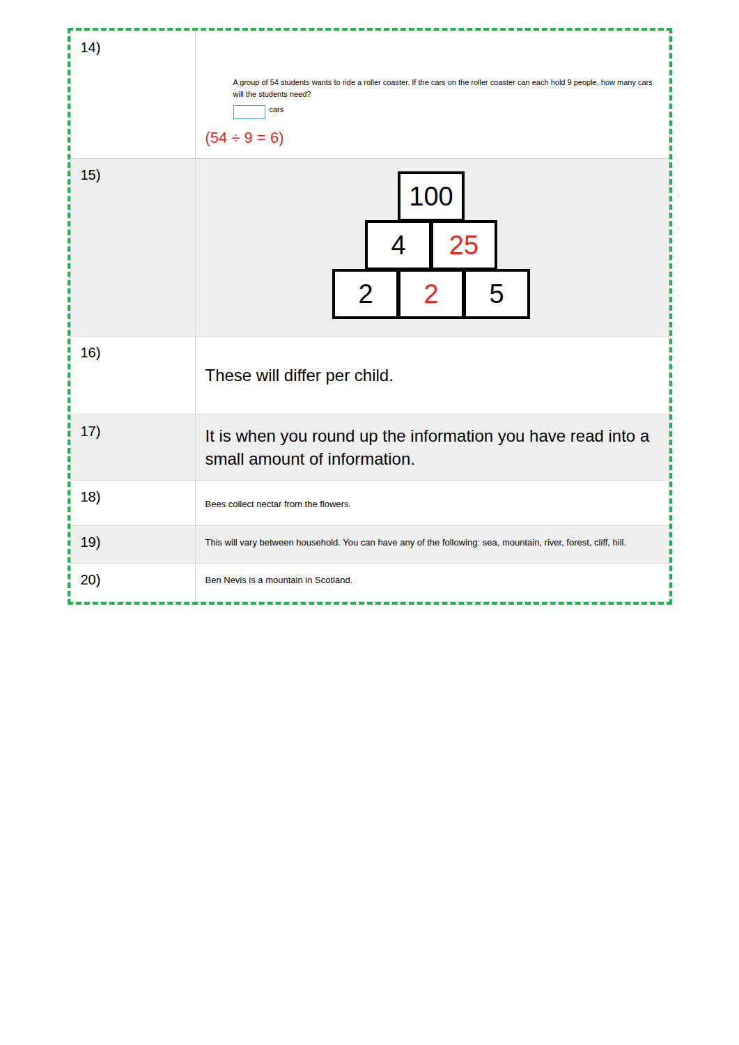| 14) | A group of 54 students wants to ride a roller coaster. If the cars on the roller coaster can each hold 9 people, how many cars will the students need? cars (54 ÷ 9 = 6) |
| 15) | 100 4 25 2 2 5 |
| 16) | These will differ per child. |
| 17) | It is when you round up the information you have read into a small amount of information. |
| 18) | Bees collect nectar from the flowers. |
| 19) | This will vary between household. You can have any of the following: sea, mountain, river, forest, cliff, hill. |
| 20) | Ben Nevis is a mountain in Scotland. |